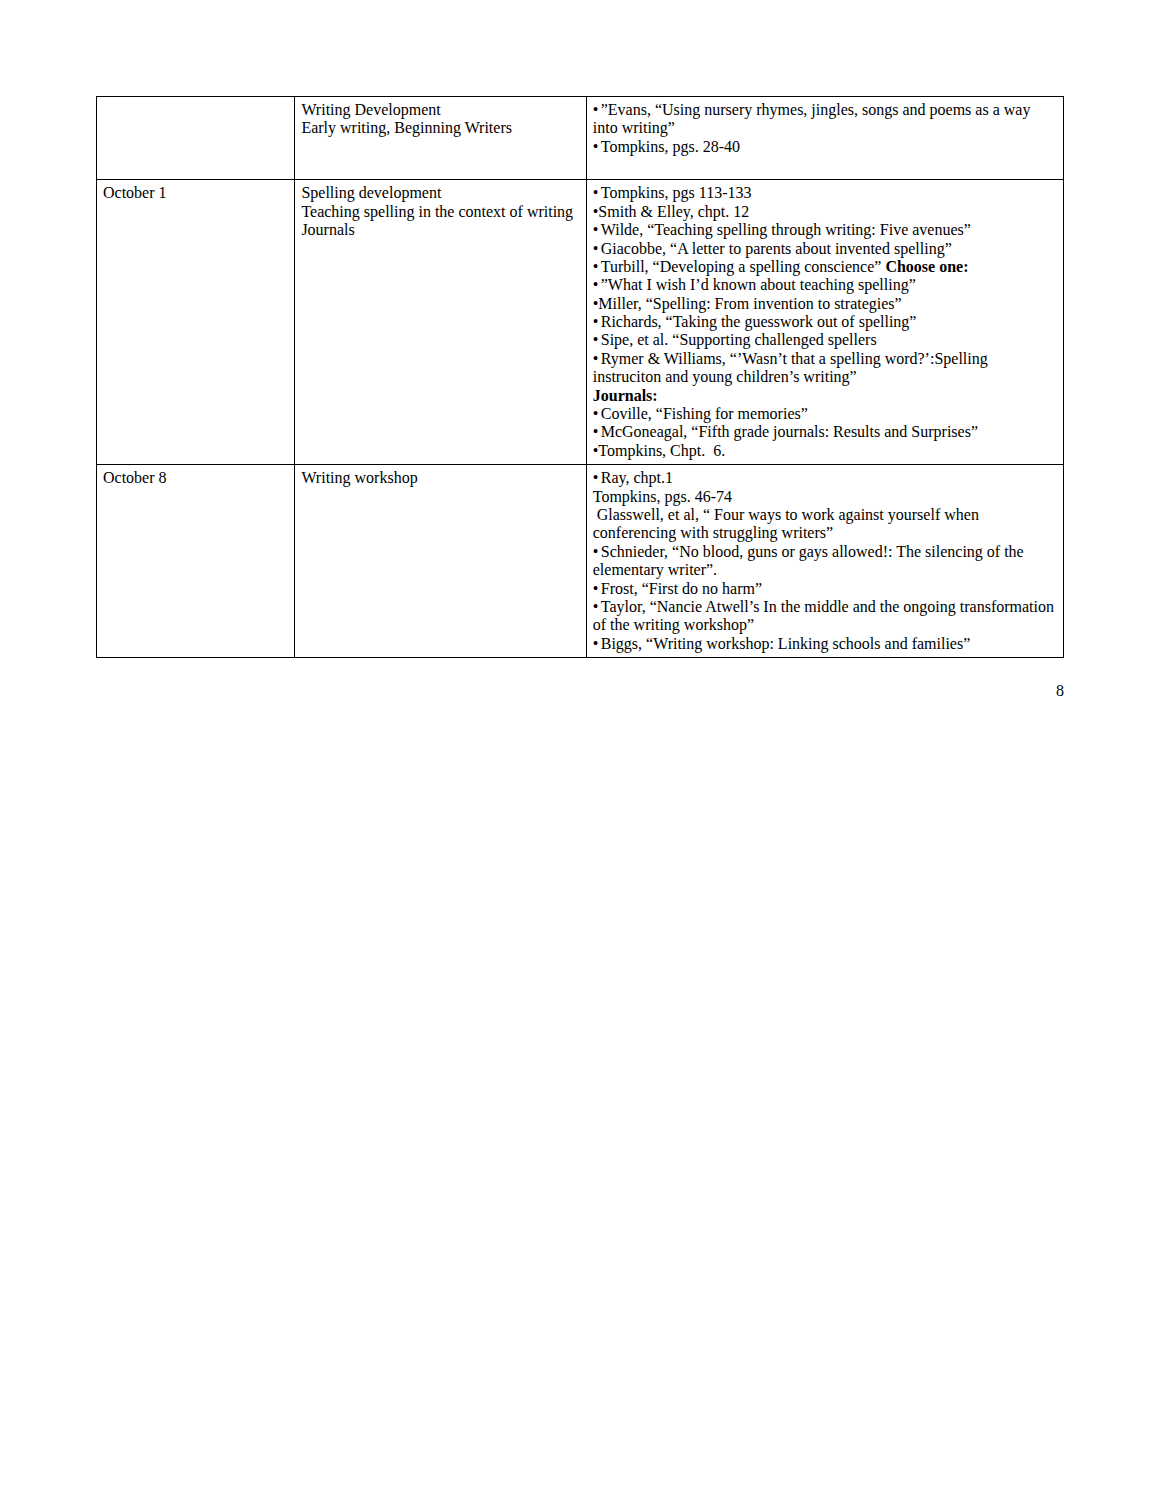| | Writing Development Early writing, Beginning Writers | ”Evans, “Using nursery rhymes, jingles, songs and poems as a way into writing” Tompkins, pgs. 28-40 |
| October 1 | Spelling development Teaching spelling in the context of writing Journals | Tompkins, pgs 113-133 Smith & Elley, chpt. 12 Wilde, “Teaching spelling through writing: Five avenues” Giacobbe, “A letter to parents about invented spelling” Turbill, “Developing a spelling conscience” Choose one: ”What I wish I’d known about teaching spelling” Miller, “Spelling: From invention to strategies” Richards, “Taking the guesswork out of spelling” Sipe, et al. “Supporting challenged spellers Rymer & Williams, “’Wasn’t that a spelling word?’:Spelling instruciton and young children’s writing” Journals: Coville, “Fishing for memories” McGoneagal, “Fifth grade journals: Results and Surprises” Tompkins, Chpt. 6. |
| October 8 | Writing workshop | Ray, chpt.1 Tompkins, pgs. 46-74 Glasswell, et al, “ Four ways to work against yourself when conferencing with struggling writers” Schnieder, “No blood, guns or gays allowed!: The silencing of the elementary writer”. Frost, “First do no harm” Taylor, “Nancie Atwell’s In the middle and the ongoing transformation of the writing workshop” Biggs, “Writing workshop: Linking schools and families” |
8